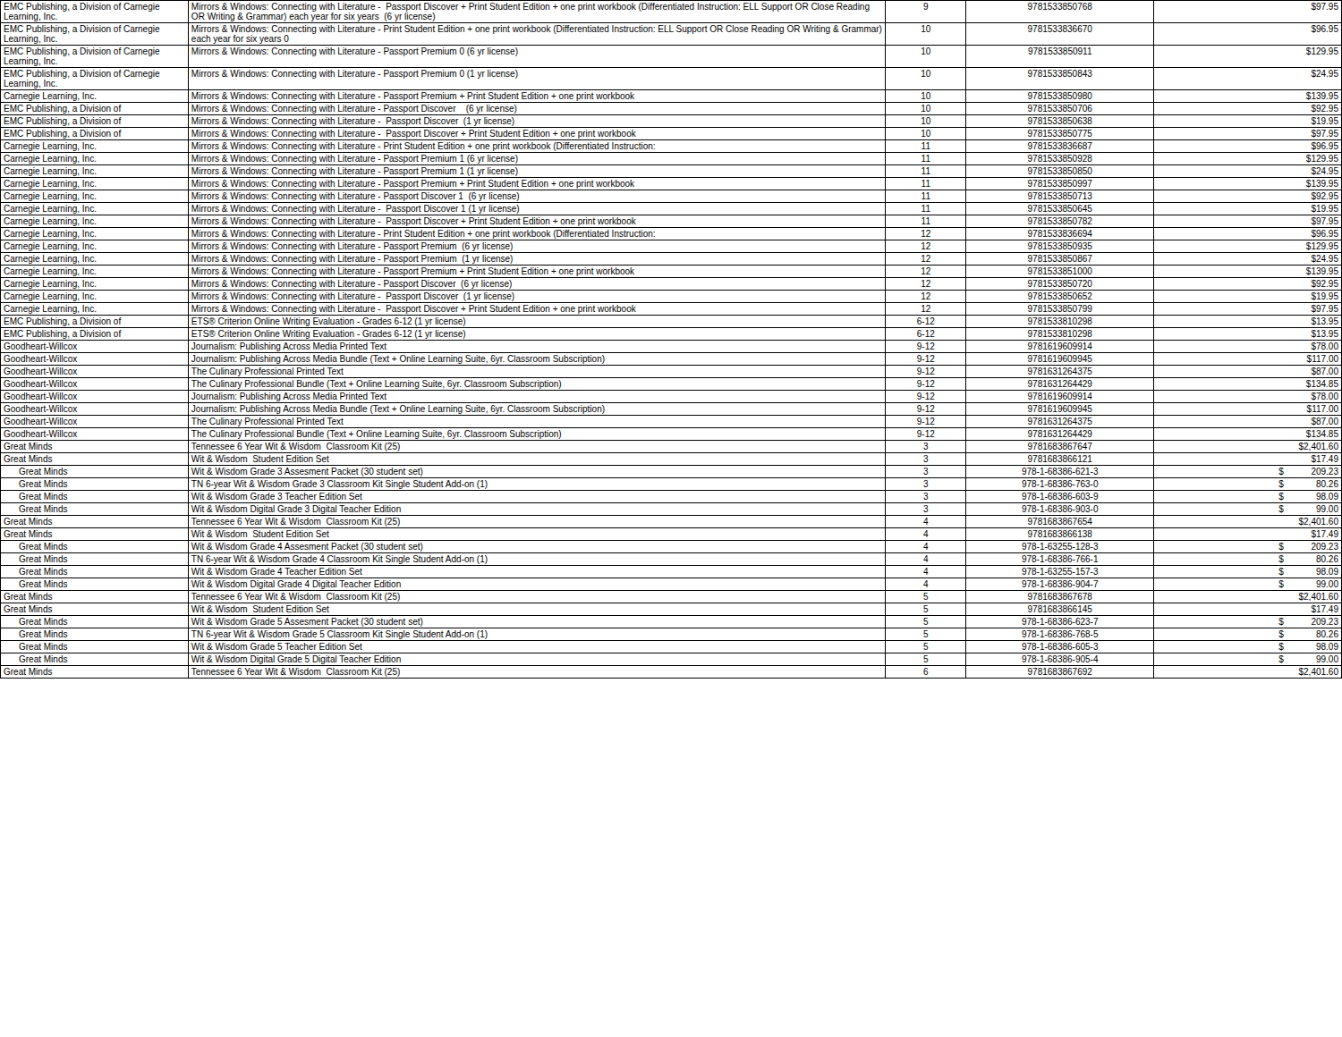| EMC Publishing, a Division of Carnegie Learning, Inc. | Mirrors & Windows: Connecting with Literature - Passport Discover + Print Student Edition + one print workbook (Differentiated Instruction: ELL Support OR Close Reading OR Writing & Grammar) each year for six years (6 yr license) | 9 | 9781533850768 | $97.95 |
| EMC Publishing, a Division of Carnegie Learning, Inc. | Mirrors & Windows: Connecting with Literature - Print Student Edition + one print workbook (Differentiated Instruction: ELL Support OR Close Reading OR Writing & Grammar) each year for six years 0 | 10 | 9781533836670 | $96.95 |
| EMC Publishing, a Division of Carnegie Learning, Inc. | Mirrors & Windows: Connecting with Literature - Passport Premium 0 (6 yr license) | 10 | 9781533850911 | $129.95 |
| EMC Publishing, a Division of Carnegie Learning, Inc. | Mirrors & Windows: Connecting with Literature - Passport Premium 0 (1 yr license) | 10 | 9781533850843 | $24.95 |
| Carnegie Learning, Inc. | Mirrors & Windows: Connecting with Literature - Passport Premium + Print Student Edition + one print workbook | 10 | 9781533850980 | $139.95 |
| EMC Publishing, a Division of | Mirrors & Windows: Connecting with Literature - Passport Discover (6 yr license) | 10 | 9781533850706 | $92.95 |
| EMC Publishing, a Division of | Mirrors & Windows: Connecting with Literature - Passport Discover (1 yr license) | 10 | 9781533850638 | $19.95 |
| EMC Publishing, a Division of | Mirrors & Windows: Connecting with Literature - Passport Discover + Print Student Edition + one print workbook | 10 | 9781533850775 | $97.95 |
| Carnegie Learning, Inc. | Mirrors & Windows: Connecting with Literature - Print Student Edition + one print workbook (Differentiated Instruction: | 11 | 9781533836687 | $96.95 |
| Carnegie Learning, Inc. | Mirrors & Windows: Connecting with Literature - Passport Premium 1 (6 yr license) | 11 | 9781533850928 | $129.95 |
| Carnegie Learning, Inc. | Mirrors & Windows: Connecting with Literature - Passport Premium 1 (1 yr license) | 11 | 9781533850850 | $24.95 |
| Carnegie Learning, Inc. | Mirrors & Windows: Connecting with Literature - Passport Premium + Print Student Edition + one print workbook | 11 | 9781533850997 | $139.95 |
| Carnegie Learning, Inc. | Mirrors & Windows: Connecting with Literature - Passport Discover 1 (6 yr license) | 11 | 9781533850713 | $92.95 |
| Carnegie Learning, Inc. | Mirrors & Windows: Connecting with Literature - Passport Discover 1 (1 yr license) | 11 | 9781533850645 | $19.95 |
| Carnegie Learning, Inc. | Mirrors & Windows: Connecting with Literature - Passport Discover + Print Student Edition + one print workbook | 11 | 9781533850782 | $97.95 |
| Carnegie Learning, Inc. | Mirrors & Windows: Connecting with Literature - Print Student Edition + one print workbook (Differentiated Instruction: | 12 | 9781533836694 | $96.95 |
| Carnegie Learning, Inc. | Mirrors & Windows: Connecting with Literature - Passport Premium (6 yr license) | 12 | 9781533850935 | $129.95 |
| Carnegie Learning, Inc. | Mirrors & Windows: Connecting with Literature - Passport Premium (1 yr license) | 12 | 9781533850867 | $24.95 |
| Carnegie Learning, Inc. | Mirrors & Windows: Connecting with Literature - Passport Premium + Print Student Edition + one print workbook | 12 | 9781533851000 | $139.95 |
| Carnegie Learning, Inc. | Mirrors & Windows: Connecting with Literature - Passport Discover (6 yr license) | 12 | 9781533850720 | $92.95 |
| Carnegie Learning, Inc. | Mirrors & Windows: Connecting with Literature - Passport Discover (1 yr license) | 12 | 9781533850652 | $19.95 |
| Carnegie Learning, Inc. | Mirrors & Windows: Connecting with Literature - Passport Discover + Print Student Edition + one print workbook | 12 | 9781533850799 | $97.95 |
| EMC Publishing, a Division of | ETS® Criterion Online Writing Evaluation - Grades 6-12 (1 yr license) | 6-12 | 9781533810298 | $13.95 |
| EMC Publishing, a Division of | ETS® Criterion Online Writing Evaluation - Grades 6-12 (1 yr license) | 6-12 | 9781533810298 | $13.95 |
| Goodheart-Willcox | Journalism: Publishing Across Media Printed Text | 9-12 | 9781619609914 | $78.00 |
| Goodheart-Willcox | Journalism: Publishing Across Media Bundle (Text + Online Learning Suite, 6yr. Classroom Subscription) | 9-12 | 9781619609945 | $117.00 |
| Goodheart-Willcox | The Culinary Professional Printed Text | 9-12 | 9781631264375 | $87.00 |
| Goodheart-Willcox | The Culinary Professional Bundle (Text + Online Learning Suite, 6yr. Classroom Subscription) | 9-12 | 9781631264429 | $134.85 |
| Goodheart-Willcox | Journalism: Publishing Across Media Printed Text | 9-12 | 9781619609914 | $78.00 |
| Goodheart-Willcox | Journalism: Publishing Across Media Bundle (Text + Online Learning Suite, 6yr. Classroom Subscription) | 9-12 | 9781619609945 | $117.00 |
| Goodheart-Willcox | The Culinary Professional Printed Text | 9-12 | 9781631264375 | $87.00 |
| Goodheart-Willcox | The Culinary Professional Bundle (Text + Online Learning Suite, 6yr. Classroom Subscription) | 9-12 | 9781631264429 | $134.85 |
| Great Minds | Tennessee 6 Year Wit & Wisdom Classroom Kit (25) | 3 | 9781683867647 | $2,401.60 |
| Great Minds | Wit & Wisdom Student Edition Set | 3 | 9781683866121 | $17.49 |
| Great Minds | Wit & Wisdom Grade 3 Assesment Packet (30 student set) | 3 | 978-1-68386-621-3 | $ 209.23 |
| Great Minds | TN 6-year Wit & Wisdom Grade 3 Classroom Kit Single Student Add-on (1) | 3 | 978-1-68386-763-0 | $ 80.26 |
| Great Minds | Wit & Wisdom Grade 3 Teacher Edition Set | 3 | 978-1-68386-603-9 | $ 98.09 |
| Great Minds | Wit & Wisdom Digital Grade 3 Digital Teacher Edition | 3 | 978-1-68386-903-0 | $ 99.00 |
| Great Minds | Tennessee 6 Year Wit & Wisdom Classroom Kit (25) | 4 | 9781683867654 | $2,401.60 |
| Great Minds | Wit & Wisdom Student Edition Set | 4 | 9781683866138 | $17.49 |
| Great Minds | Wit & Wisdom Grade 4 Assesment Packet (30 student set) | 4 | 978-1-63255-128-3 | $ 209.23 |
| Great Minds | TN 6-year Wit & Wisdom Grade 4 Classroom Kit Single Student Add-on (1) | 4 | 978-1-68386-766-1 | $ 80.26 |
| Great Minds | Wit & Wisdom Grade 4 Teacher Edition Set | 4 | 978-1-63255-157-3 | $ 98.09 |
| Great Minds | Wit & Wisdom Digital Grade 4 Digital Teacher Edition | 4 | 978-1-68386-904-7 | $ 99.00 |
| Great Minds | Tennessee 6 Year Wit & Wisdom Classroom Kit (25) | 5 | 9781683867678 | $2,401.60 |
| Great Minds | Wit & Wisdom Student Edition Set | 5 | 9781683866145 | $17.49 |
| Great Minds | Wit & Wisdom Grade 5 Assesment Packet (30 student set) | 5 | 978-1-68386-623-7 | $ 209.23 |
| Great Minds | TN 6-year Wit & Wisdom Grade 5 Classroom Kit Single Student Add-on (1) | 5 | 978-1-68386-768-5 | $ 80.26 |
| Great Minds | Wit & Wisdom Grade 5 Teacher Edition Set | 5 | 978-1-68386-605-3 | $ 98.09 |
| Great Minds | Wit & Wisdom Digital Grade 5 Digital Teacher Edition | 5 | 978-1-68386-905-4 | $ 99.00 |
| Great Minds | Tennessee 6 Year Wit & Wisdom Classroom Kit (25) | 6 | 9781683867692 | $2,401.60 |